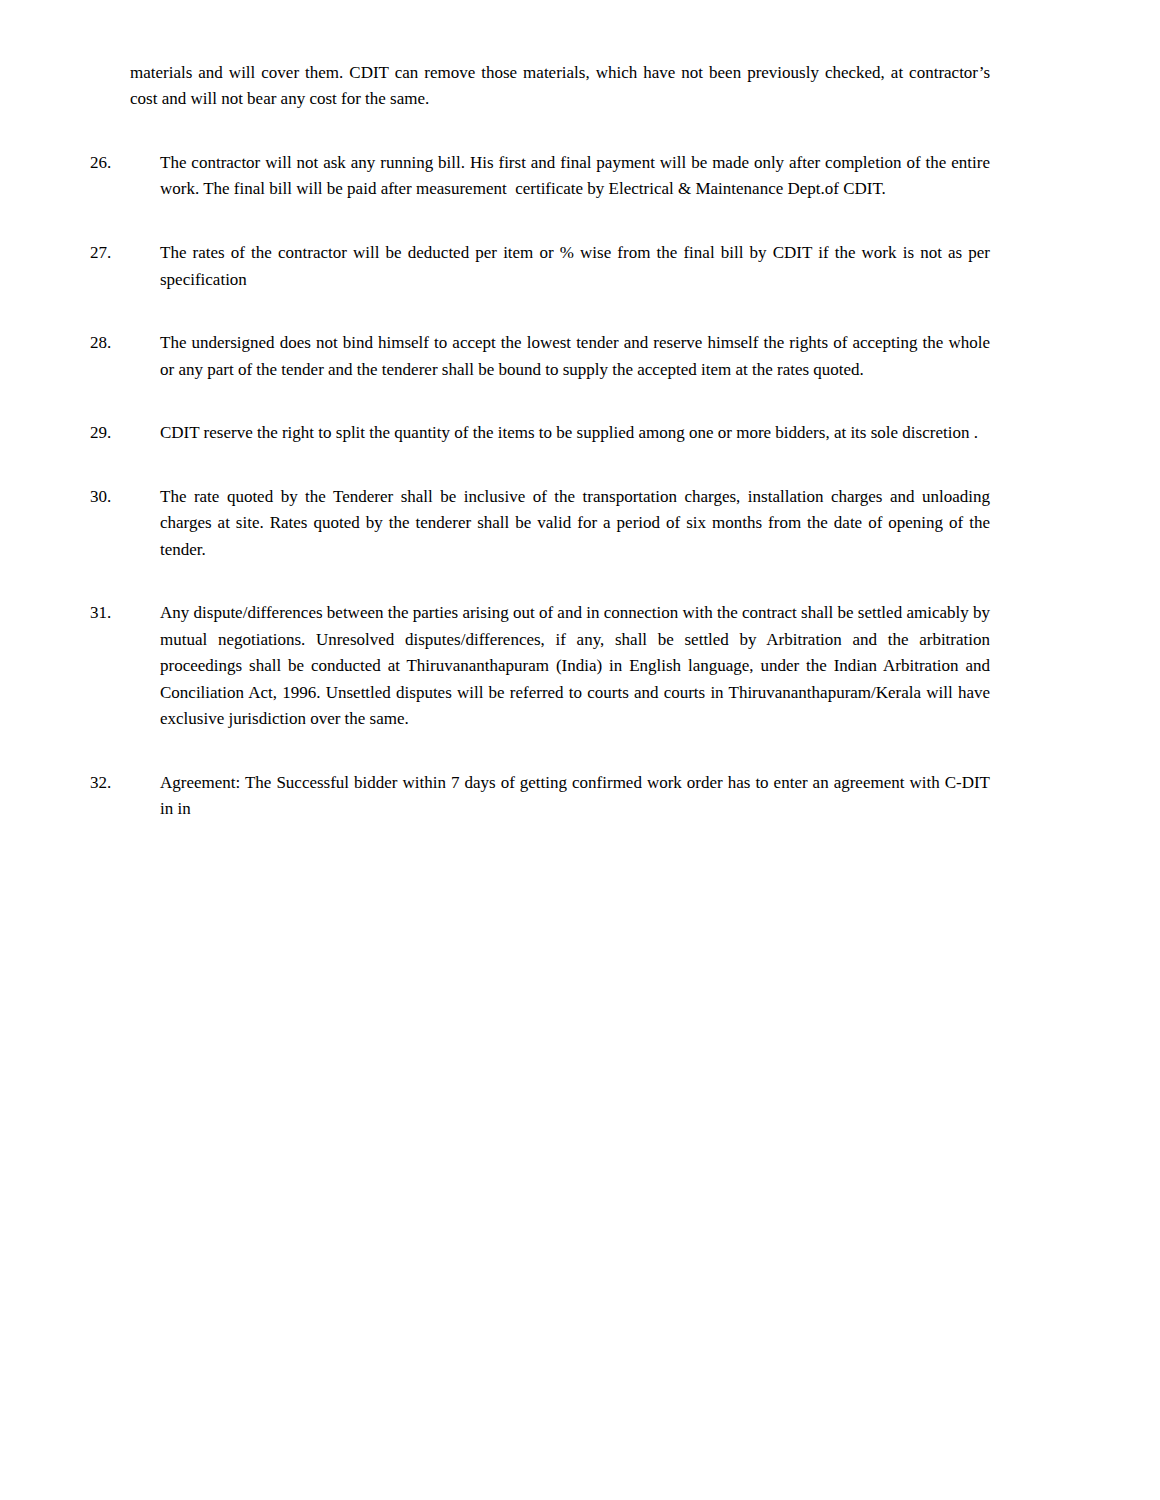materials and will cover them. CDIT can remove those materials, which have not been previously checked, at contractor’s cost and will not bear any cost for the same.
26. The contractor will not ask any running bill. His first and final payment will be made only after completion of the entire work. The final bill will be paid after measurement certificate by Electrical & Maintenance Dept.of CDIT.
27. The rates of the contractor will be deducted per item or % wise from the final bill by CDIT if the work is not as per specification
28. The undersigned does not bind himself to accept the lowest tender and reserve himself the rights of accepting the whole or any part of the tender and the tenderer shall be bound to supply the accepted item at the rates quoted.
29. CDIT reserve the right to split the quantity of the items to be supplied among one or more bidders, at its sole discretion .
30. The rate quoted by the Tenderer shall be inclusive of the transportation charges, installation charges and unloading charges at site. Rates quoted by the tenderer shall be valid for a period of six months from the date of opening of the tender.
31. Any dispute/differences between the parties arising out of and in connection with the contract shall be settled amicably by mutual negotiations. Unresolved disputes/differences, if any, shall be settled by Arbitration and the arbitration proceedings shall be conducted at Thiruvananthapuram (India) in English language, under the Indian Arbitration and Conciliation Act, 1996. Unsettled disputes will be referred to courts and courts in Thiruvananthapuram/Kerala will have exclusive jurisdiction over the same.
32. Agreement: The Successful bidder within 7 days of getting confirmed work order has to enter an agreement with C-DIT in in